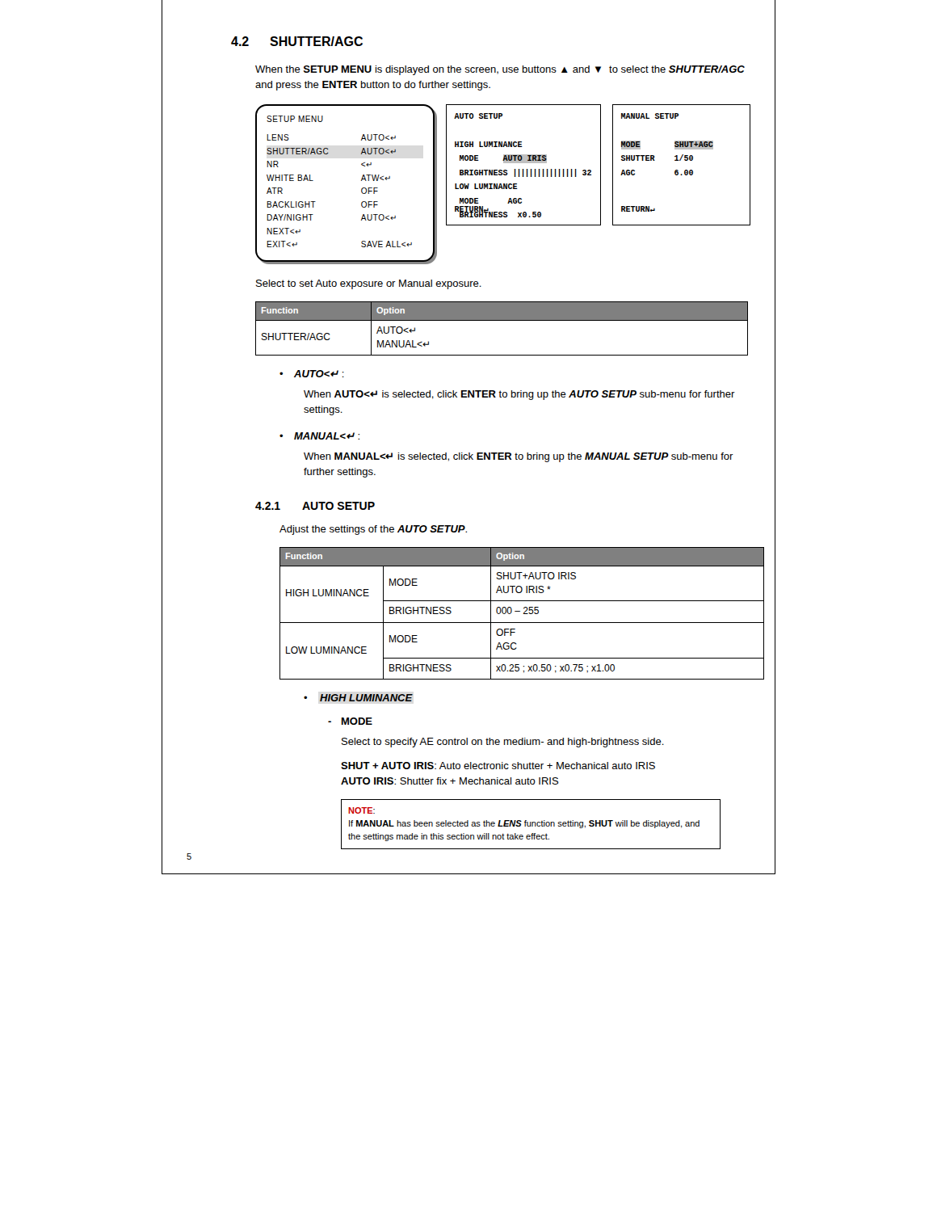4.2 SHUTTER/AGC
When the SETUP MENU is displayed on the screen, use buttons ▲ and ▼ to select the SHUTTER/AGC and press the ENTER button to do further settings.
SETUP MENU
| LENS | AUTO<↵ |
| SHUTTER/AGC | AUTO<↵ |
| NR | <↵ |
| WHITE BAL | ATW<↵ |
| ATR | OFF |
| BACKLIGHT | OFF |
| DAY/NIGHT | AUTO<↵ |
| NEXT<↵ | |
| EXIT<↵ | SAVE ALL<↵ |
AUTO SETUP
HIGH LUMINANCE
MODE AUTO IRIS
BRIGHTNESS |||||||||||||||| 32
LOW LUMINANCE
MODE AGC
BRIGHTNESS x0.50
RETURN↵
MANUAL SETUP
MODE SHUT+AGC
SHUTTER 1/50
AGC 6.00
RETURN↵
Select to set Auto exposure or Manual exposure.
| Function | Option |
| --- | --- |
| SHUTTER/AGC | AUTO<↵ MANUAL<↵ |
AUTO<↵ :
When AUTO<↵ is selected, click ENTER to bring up the AUTO SETUP sub-menu for further settings.
MANUAL<↵ :
When MANUAL<↵ is selected, click ENTER to bring up the MANUAL SETUP sub-menu for further settings.
4.2.1 AUTO SETUP
Adjust the settings of the AUTO SETUP.
| Function | Option |
| --- | --- |
| HIGH LUMINANCE | MODE | SHUT+AUTO IRIS AUTO IRIS * |
| BRIGHTNESS | 000 – 255 |
| LOW LUMINANCE | MODE | OFF AGC |
| BRIGHTNESS | x0.25 ; x0.50 ; x0.75 ; x1.00 |
HIGH LUMINANCE
MODE
Select to specify AE control on the medium- and high-brightness side.
SHUT + AUTO IRIS: Auto electronic shutter + Mechanical auto IRIS
AUTO IRIS: Shutter fix + Mechanical auto IRIS
NOTE:
If MANUAL has been selected as the LENS function setting, SHUT will be displayed, and the settings made in this section will not take effect.
5